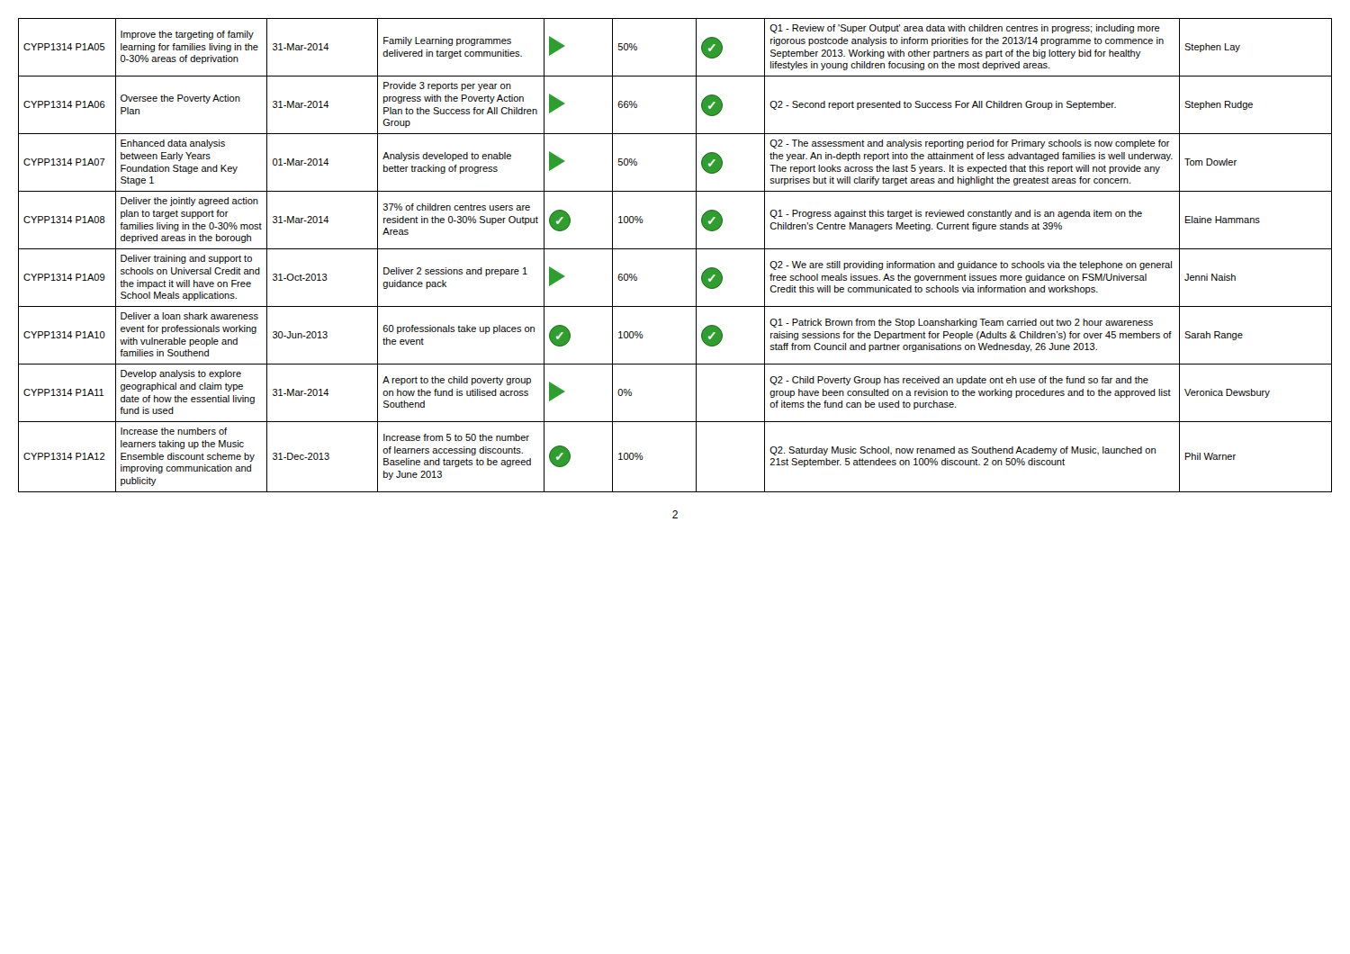| CYPP1314 P1A05 | Improve the targeting of family learning for families living in the 0-30% areas of deprivation | 31-Mar-2014 | Family Learning programmes delivered in target communities. | | 50% | ✓ | Q1 - Review of 'Super Output' area data with children centres in progress; including more rigorous postcode analysis to inform priorities for the 2013/14 programme to commence in September 2013. Working with other partners as part of the big lottery bid for healthy lifestyles in young children focusing on the most deprived areas. | Stephen Lay |
| CYPP1314 P1A06 | Oversee the Poverty Action Plan | 31-Mar-2014 | Provide 3 reports per year on progress with the Poverty Action Plan to the Success for All Children Group | | 66% | ✓ | Q2 - Second report presented to Success For All Children Group in September. | Stephen Rudge |
| CYPP1314 P1A07 | Enhanced data analysis between Early Years Foundation Stage and Key Stage 1 | 01-Mar-2014 | Analysis developed to enable better tracking of progress | | 50% | ✓ | Q2 - The assessment and analysis reporting period for Primary schools is now complete for the year. An in-depth report into the attainment of less advantaged families is well underway. The report looks across the last 5 years. It is expected that this report will not provide any surprises but it will clarify target areas and highlight the greatest areas for concern. | Tom Dowler |
| CYPP1314 P1A08 | Deliver the jointly agreed action plan to target support for families living in the 0-30% most deprived areas in the borough | 31-Mar-2014 | 37% of children centres users are resident in the 0-30% Super Output Areas | ✓ | 100% | ✓ | Q1 - Progress against this target is reviewed constantly and is an agenda item on the Children's Centre Managers Meeting. Current figure stands at 39% | Elaine Hammans |
| CYPP1314 P1A09 | Deliver training and support to schools on Universal Credit and the impact it will have on Free School Meals applications. | 31-Oct-2013 | Deliver 2 sessions and prepare 1 guidance pack | | 60% | ✓ | Q2 - We are still providing information and guidance to schools via the telephone on general free school meals issues. As the government issues more guidance on FSM/Universal Credit this will be communicated to schools via information and workshops. | Jenni Naish |
| CYPP1314 P1A10 | Deliver a loan shark awareness event for professionals working with vulnerable people and families in Southend | 30-Jun-2013 | 60 professionals take up places on the event | ✓ | 100% | ✓ | Q1 - Patrick Brown from the Stop Loansharking Team carried out two 2 hour awareness raising sessions for the Department for People (Adults & Children’s) for over 45 members of staff from Council and partner organisations on Wednesday, 26 June 2013. | Sarah Range |
| CYPP1314 P1A11 | Develop analysis to explore geographical and claim type date of how the essential living fund is used | 31-Mar-2014 | A report to the child poverty group on how the fund is utilised across Southend | | 0% | | Q2 - Child Poverty Group has received an update ont eh use of the fund so far and the group have been consulted on a revision to the working procedures and to the approved list of items the fund can be used to purchase. | Veronica Dewsbury |
| CYPP1314 P1A12 | Increase the numbers of learners taking up the Music Ensemble discount scheme by improving communication and publicity | 31-Dec-2013 | Increase from 5 to 50 the number of learners accessing discounts. Baseline and targets to be agreed by June 2013 | ✓ | 100% | | Q2. Saturday Music School, now renamed as Southend Academy of Music, launched on 21st September. 5 attendees on 100% discount. 2 on 50% discount | Phil Warner |
2